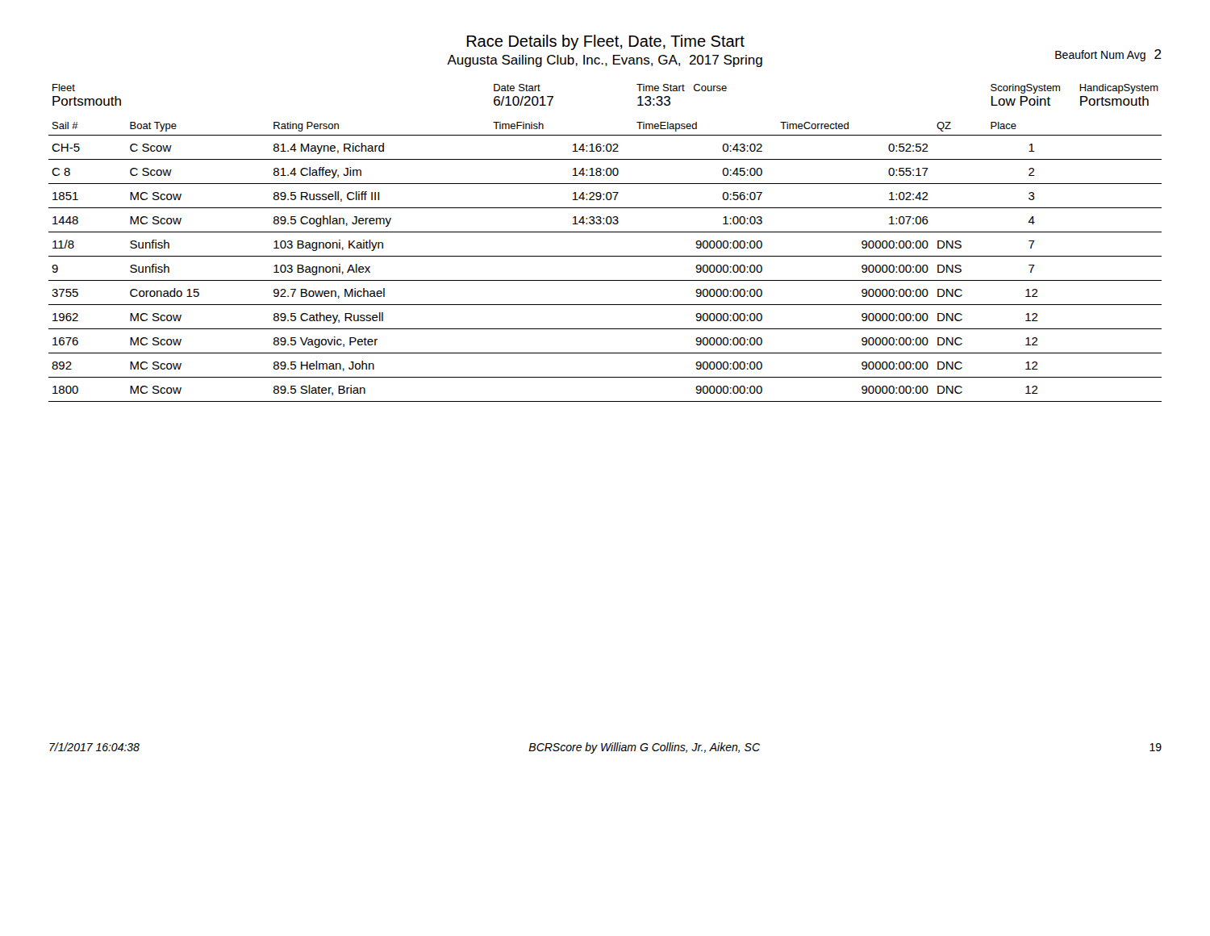Beaufort Num Avg 2
Race Details by Fleet, Date, Time Start
Augusta Sailing Club, Inc., Evans, GA, 2017 Spring
| Fleet | | | Date Start | Time Start Course | | | ScoringSystem | HandicapSystem |
| --- | --- | --- | --- | --- | --- | --- | --- | --- |
| Portsmouth | | | 6/10/2017 | 13:33 | | | Low Point | Portsmouth |
| Sail # | Boat Type | Rating Person | TimeFinish | TimeElapsed | TimeCorrected | QZ | Place | |
| CH-5 | C Scow | 81.4 Mayne, Richard | 14:16:02 | 0:43:02 | 0:52:52 | | 1 | |
| C 8 | C Scow | 81.4 Claffey, Jim | 14:18:00 | 0:45:00 | 0:55:17 | | 2 | |
| 1851 | MC Scow | 89.5 Russell, Cliff III | 14:29:07 | 0:56:07 | 1:02:42 | | 3 | |
| 1448 | MC Scow | 89.5 Coghlan, Jeremy | 14:33:03 | 1:00:03 | 1:07:06 | | 4 | |
| 11/8 | Sunfish | 103 Bagnoni, Kaitlyn | | 90000:00:00 | 90000:00:00 | DNS | 7 | |
| 9 | Sunfish | 103 Bagnoni, Alex | | 90000:00:00 | 90000:00:00 | DNS | 7 | |
| 3755 | Coronado 15 | 92.7 Bowen, Michael | | 90000:00:00 | 90000:00:00 | DNC | 12 | |
| 1962 | MC Scow | 89.5 Cathey, Russell | | 90000:00:00 | 90000:00:00 | DNC | 12 | |
| 1676 | MC Scow | 89.5 Vagovic, Peter | | 90000:00:00 | 90000:00:00 | DNC | 12 | |
| 892 | MC Scow | 89.5 Helman, John | | 90000:00:00 | 90000:00:00 | DNC | 12 | |
| 1800 | MC Scow | 89.5 Slater, Brian | | 90000:00:00 | 90000:00:00 | DNC | 12 | |
7/1/2017 16:04:38
BCRScore by William G Collins, Jr., Aiken, SC
19